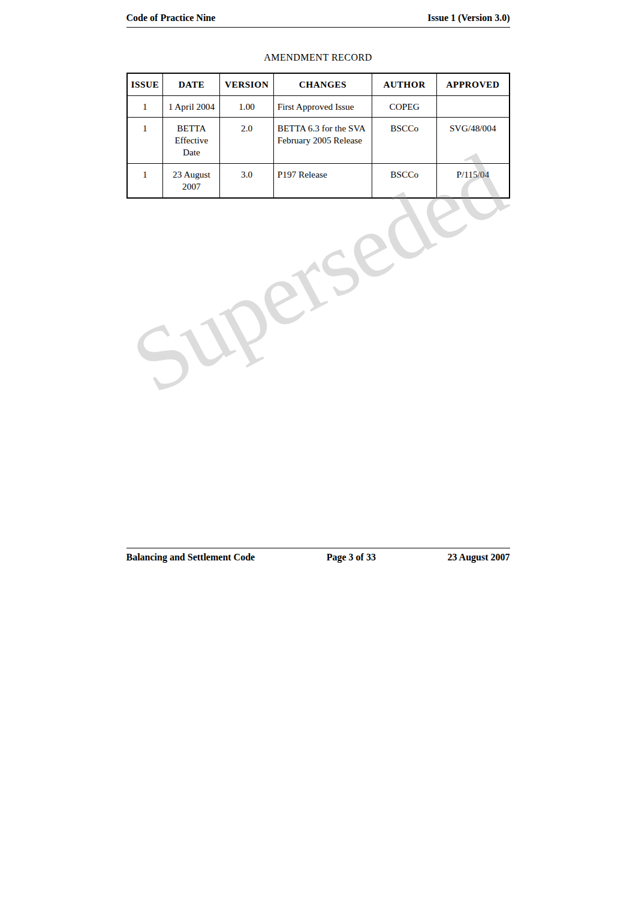Superseded
Code of Practice Nine
Issue 1 (Version 3.0)
AMENDMENT RECORD
| ISSUE | DATE | VERSION | CHANGES | AUTHOR | APPROVED |
| --- | --- | --- | --- | --- | --- |
| 1 | 1 April 2004 | 1.00 | First Approved Issue | COPEG | |
| 1 | BETTA Effective Date | 2.0 | BETTA 6.3 for the SVA February 2005 Release | BSCCo | SVG/48/004 |
| 1 | 23 August 2007 | 3.0 | P197 Release | BSCCo | P/115/04 |
Balancing and Settlement Code
Page 3 of 33
23 August 2007